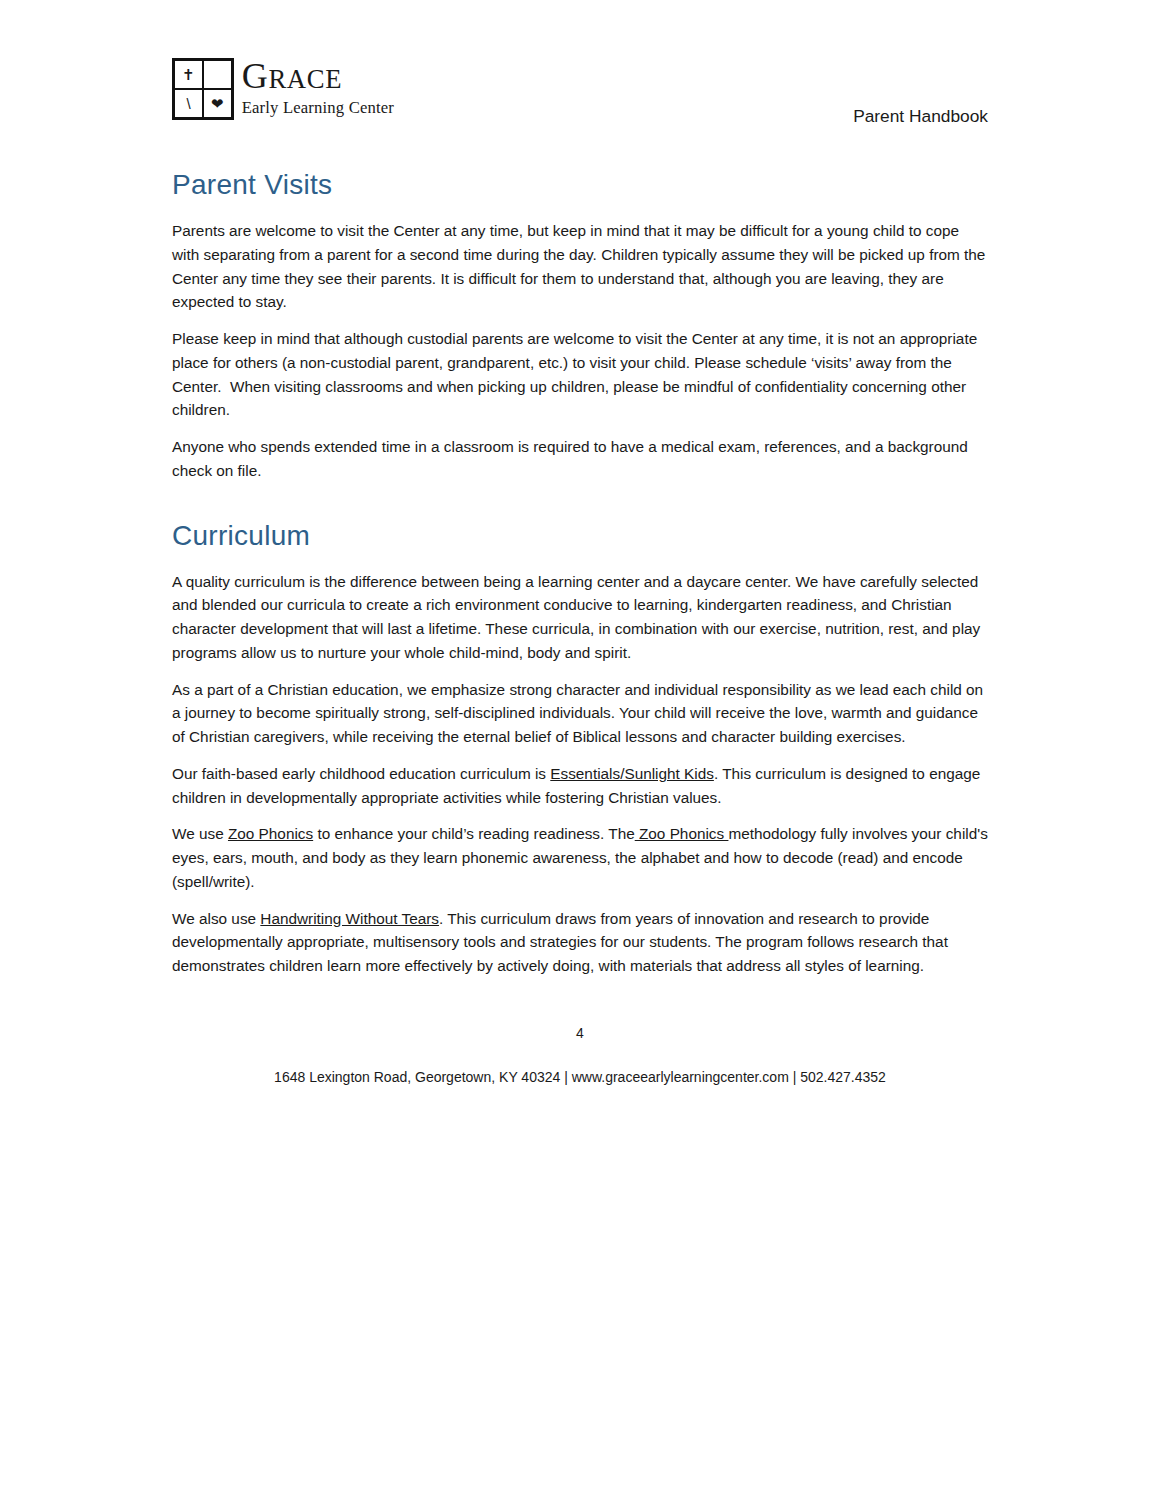✝ \ ❤
GRACE
Early Learning Center
Parent Handbook
Parent Visits
Parents are welcome to visit the Center at any time, but keep in mind that it may be difficult for a young child to cope with separating from a parent for a second time during the day. Children typically assume they will be picked up from the Center any time they see their parents. It is difficult for them to understand that, although you are leaving, they are expected to stay.
Please keep in mind that although custodial parents are welcome to visit the Center at any time, it is not an appropriate place for others (a non-custodial parent, grandparent, etc.) to visit your child. Please schedule ‘visits’ away from the Center. When visiting classrooms and when picking up children, please be mindful of confidentiality concerning other children.
Anyone who spends extended time in a classroom is required to have a medical exam, references, and a background check on file.
Curriculum
A quality curriculum is the difference between being a learning center and a daycare center. We have carefully selected and blended our curricula to create a rich environment conducive to learning, kindergarten readiness, and Christian character development that will last a lifetime. These curricula, in combination with our exercise, nutrition, rest, and play programs allow us to nurture your whole child-mind, body and spirit.
As a part of a Christian education, we emphasize strong character and individual responsibility as we lead each child on a journey to become spiritually strong, self-disciplined individuals. Your child will receive the love, warmth and guidance of Christian caregivers, while receiving the eternal belief of Biblical lessons and character building exercises.
Our faith-based early childhood education curriculum is Essentials/Sunlight Kids. This curriculum is designed to engage children in developmentally appropriate activities while fostering Christian values.
We use Zoo Phonics to enhance your child’s reading readiness. The Zoo Phonics methodology fully involves your child's eyes, ears, mouth, and body as they learn phonemic awareness, the alphabet and how to decode (read) and encode (spell/write).
We also use Handwriting Without Tears. This curriculum draws from years of innovation and research to provide developmentally appropriate, multisensory tools and strategies for our students. The program follows research that demonstrates children learn more effectively by actively doing, with materials that address all styles of learning.
4
1648 Lexington Road, Georgetown, KY 40324 | www.graceearlylearningcenter.com | 502.427.4352